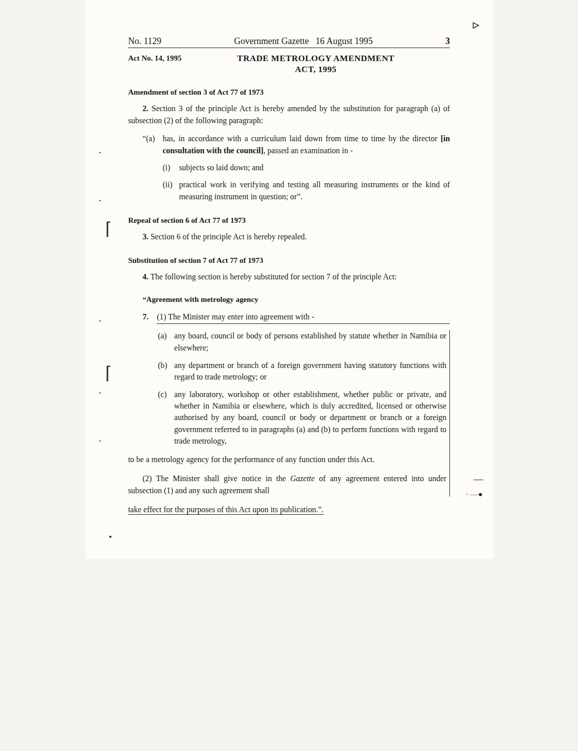▷
·
·
⌈
·
⌈
·
·
•  
—
· — ●
No. 1129
Government Gazette 16 August 1995
3
Act No. 14, 1995
TRADE METROLOGY AMENDMENT
ACT, 1995
Amendment of section 3 of Act 77 of 1973
2. Section 3 of the principle Act is hereby amended by the substitution for paragraph (a) of subsection (2) of the following paragraph:
“(a)
has, in accordance with a curriculum laid down from time to time by the director [in consultation with the council], passed an examination in -
(i)
subjects so laid down; and
(ii)
practical work in verifying and testing all measuring instruments or the kind of measuring instrument in question; or”.
Repeal of section 6 of Act 77 of 1973
3. Section 6 of the principle Act is hereby repealed.
Substitution of section 7 of Act 77 of 1973
4. The following section is hereby substituted for section 7 of the principle Act:
“Agreement with metrology agency
7.
(1) The Minister may enter into agreement with -
(a)
any board, council or body of persons established by statute whether in Namibia or elsewhere;
(b)
any department or branch of a foreign government having statutory functions with regard to trade metrology; or
(c)
any laboratory, workshop or other establishment, whether public or private, and whether in Namibia or elsewhere, which is duly accredited, licensed or otherwise authorised by any board, council or body or department or branch or a foreign government referred to in paragraphs (a) and (b) to perform functions with regard to trade metrology,
to be a metrology agency for the performance of any function under this Act.
(2) The Minister shall give notice in the Gazette of any agreement entered into under subsection (1) and any such agreement shall
take effect for the purposes of this Act upon its publication.”.